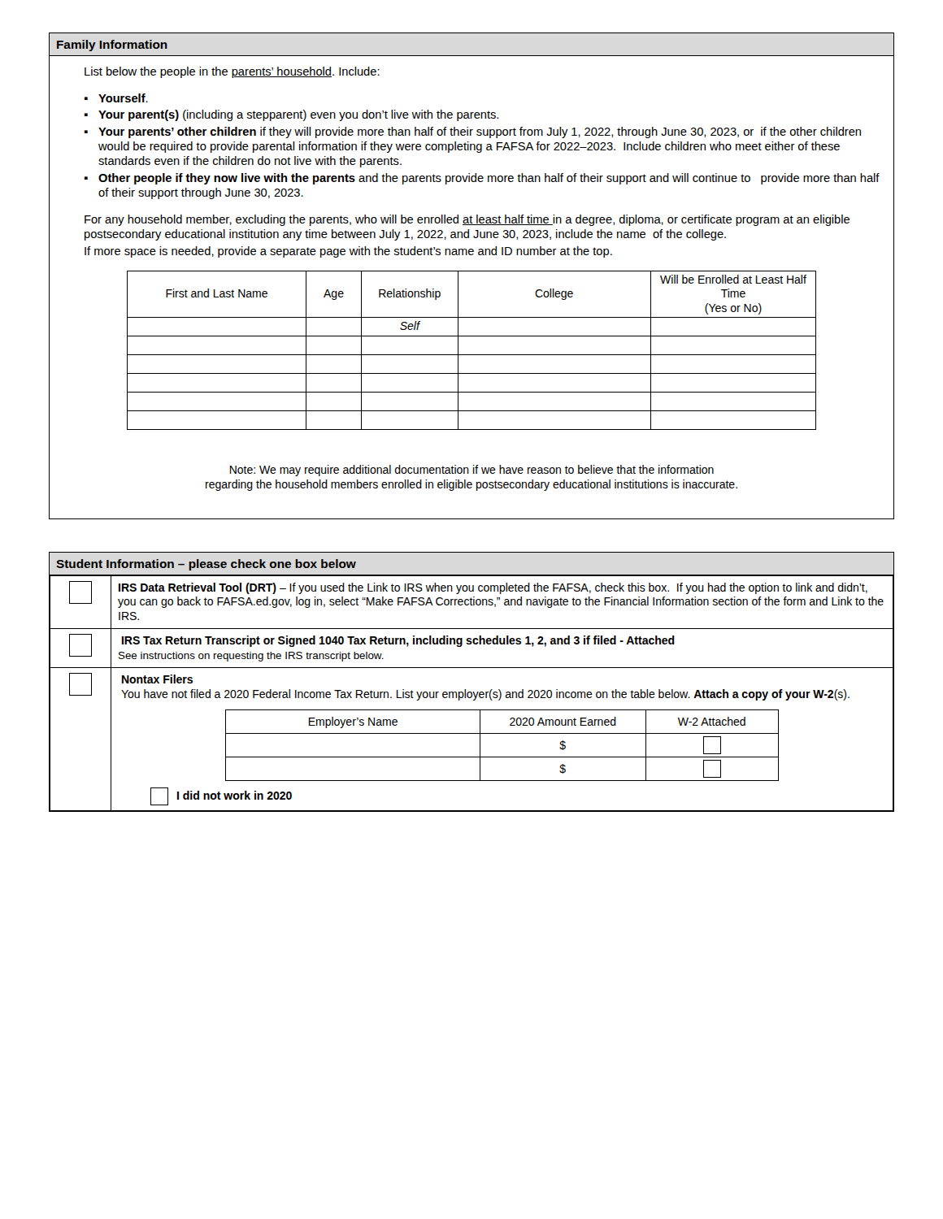Family Information
List below the people in the parents’ household. Include:
Yourself.
Your parent(s) (including a stepparent) even you don’t live with the parents.
Your parents’ other children if they will provide more than half of their support from July 1, 2022, through June 30, 2023, or if the other children would be required to provide parental information if they were completing a FAFSA for 2022–2023. Include children who meet either of these standards even if the children do not live with the parents.
Other people if they now live with the parents and the parents provide more than half of their support and will continue to provide more than half of their support through June 30, 2023.
For any household member, excluding the parents, who will be enrolled at least half time in a degree, diploma, or certificate program at an eligible postsecondary educational institution any time between July 1, 2022, and June 30, 2023, include the name of the college.
If more space is needed, provide a separate page with the student’s name and ID number at the top.
| First and Last Name | Age | Relationship | College | Will be Enrolled at Least Half Time (Yes or No) |
| --- | --- | --- | --- | --- |
| | | Self | | |
Note: We may require additional documentation if we have reason to believe that the information
regarding the household members enrolled in eligible postsecondary educational institutions is inaccurate.
Student Information – please check one box below
| | IRS Data Retrieval Tool (DRT) – If you used the Link to IRS when you completed the FAFSA, check this box. If you had the option to link and didn’t, you can go back to FAFSA.ed.gov, log in, select “Make FAFSA Corrections,” and navigate to the Financial Information section of the form and Link to the IRS. |
| | IRS Tax Return Transcript or Signed 1040 Tax Return, including schedules 1, 2, and 3 if filed - Attached See instructions on requesting the IRS transcript below. |
| | Nontax Filers You have not filed a 2020 Federal Income Tax Return. List your employer(s) and 2020 income on the table below. Attach a copy of your W-2 (s). / Employer’s Name / 2020 Amount Earned / W-2 Attached / / --- / --- / --- / / / $ / / / / $ / / I did not work in 2020 |